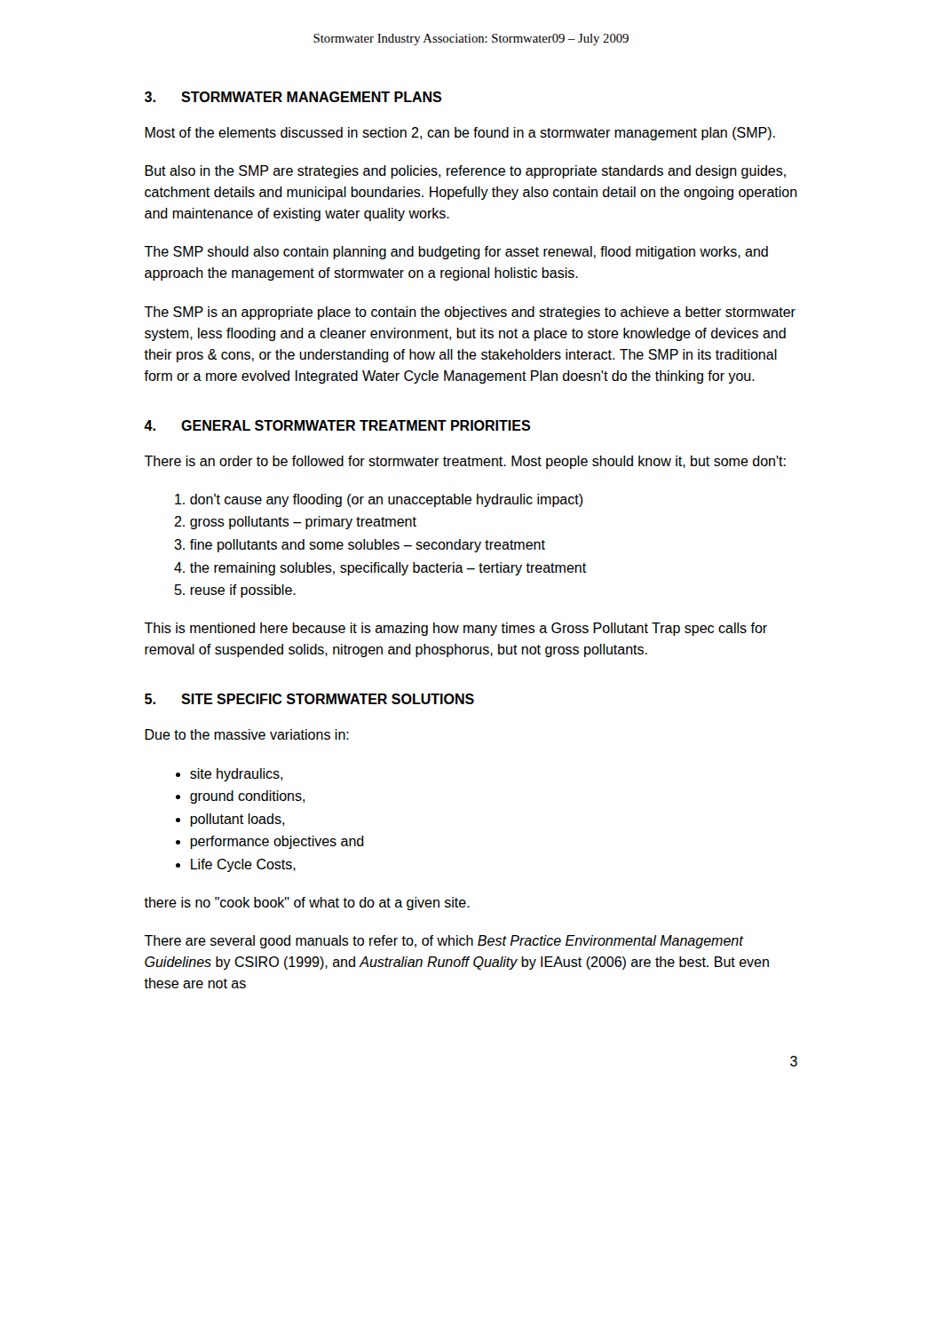Stormwater Industry Association: Stormwater09 – July 2009
3. STORMWATER MANAGEMENT PLANS
Most of the elements discussed in section 2, can be found in a stormwater management plan (SMP).
But also in the SMP are strategies and policies, reference to appropriate standards and design guides, catchment details and municipal boundaries. Hopefully they also contain detail on the ongoing operation and maintenance of existing water quality works.
The SMP should also contain planning and budgeting for asset renewal, flood mitigation works, and approach the management of stormwater on a regional holistic basis.
The SMP is an appropriate place to contain the objectives and strategies to achieve a better stormwater system, less flooding and a cleaner environment, but its not a place to store knowledge of devices and their pros & cons, or the understanding of how all the stakeholders interact. The SMP in its traditional form or a more evolved Integrated Water Cycle Management Plan doesn't do the thinking for you.
4. GENERAL STORMWATER TREATMENT PRIORITIES
There is an order to be followed for stormwater treatment. Most people should know it, but some don't:
don't cause any flooding (or an unacceptable hydraulic impact)
gross pollutants – primary treatment
fine pollutants and some solubles – secondary treatment
the remaining solubles, specifically bacteria – tertiary treatment
reuse if possible.
This is mentioned here because it is amazing how many times a Gross Pollutant Trap spec calls for removal of suspended solids, nitrogen and phosphorus, but not gross pollutants.
5. SITE SPECIFIC STORMWATER SOLUTIONS
Due to the massive variations in:
site hydraulics,
ground conditions,
pollutant loads,
performance objectives and
Life Cycle Costs,
there is no "cook book" of what to do at a given site.
There are several good manuals to refer to, of which Best Practice Environmental Management Guidelines by CSIRO (1999), and Australian Runoff Quality by IEAust (2006) are the best. But even these are not as
3